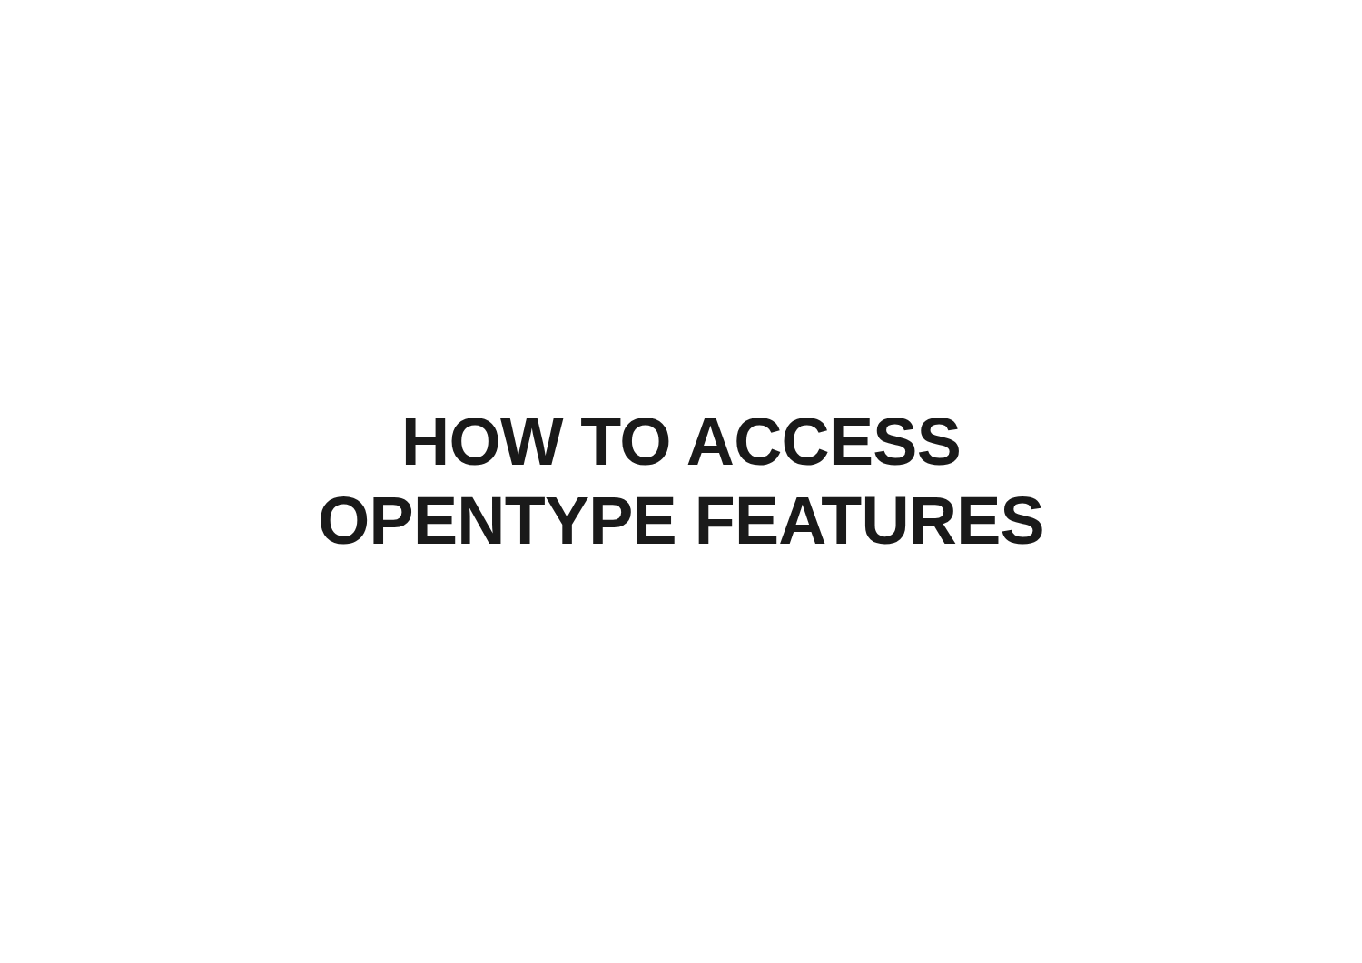How to access OpenType features